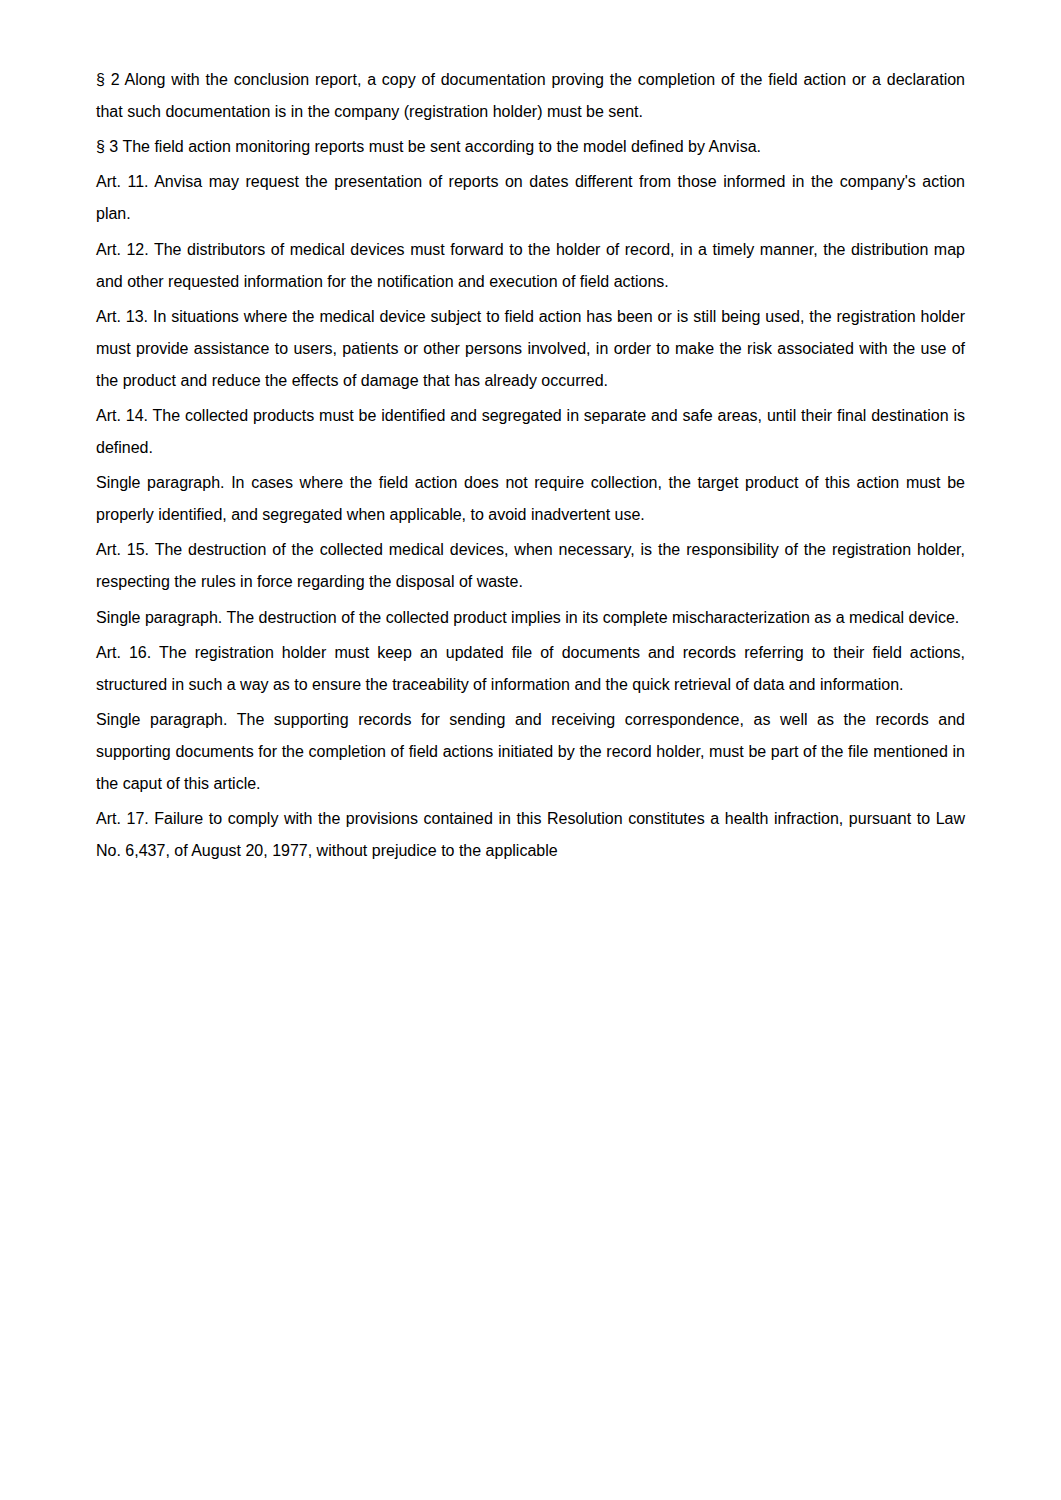§ 2 Along with the conclusion report, a copy of documentation proving the completion of the field action or a declaration that such documentation is in the company (registration holder) must be sent.
§ 3 The field action monitoring reports must be sent according to the model defined by Anvisa.
Art. 11. Anvisa may request the presentation of reports on dates different from those informed in the company's action plan.
Art. 12. The distributors of medical devices must forward to the holder of record, in a timely manner, the distribution map and other requested information for the notification and execution of field actions.
Art. 13. In situations where the medical device subject to field action has been or is still being used, the registration holder must provide assistance to users, patients or other persons involved, in order to make the risk associated with the use of the product and reduce the effects of damage that has already occurred.
Art. 14. The collected products must be identified and segregated in separate and safe areas, until their final destination is defined.
Single paragraph. In cases where the field action does not require collection, the target product of this action must be properly identified, and segregated when applicable, to avoid inadvertent use.
Art. 15. The destruction of the collected medical devices, when necessary, is the responsibility of the registration holder, respecting the rules in force regarding the disposal of waste.
Single paragraph. The destruction of the collected product implies in its complete mischaracterization as a medical device.
Art. 16. The registration holder must keep an updated file of documents and records referring to their field actions, structured in such a way as to ensure the traceability of information and the quick retrieval of data and information.
Single paragraph. The supporting records for sending and receiving correspondence, as well as the records and supporting documents for the completion of field actions initiated by the record holder, must be part of the file mentioned in the caput of this article.
Art. 17. Failure to comply with the provisions contained in this Resolution constitutes a health infraction, pursuant to Law No. 6,437, of August 20, 1977, without prejudice to the applicable